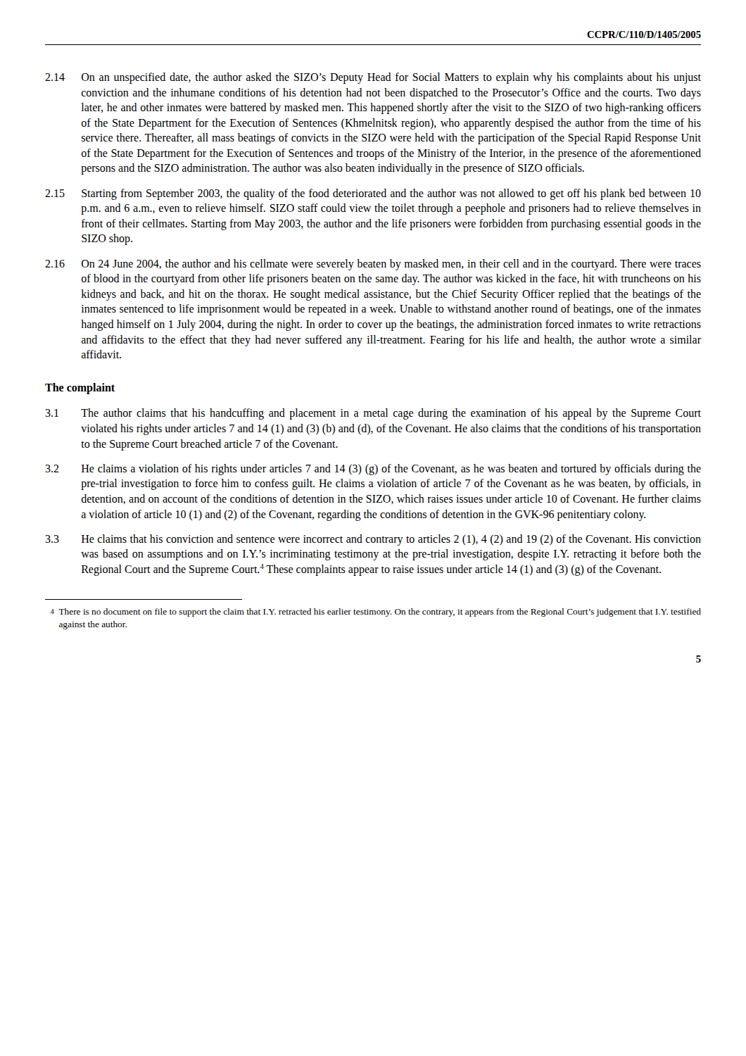CCPR/C/110/D/1405/2005
2.14
On an unspecified date, the author asked the SIZO’s Deputy Head for Social Matters to explain why his complaints about his unjust conviction and the inhumane conditions of his detention had not been dispatched to the Prosecutor’s Office and the courts. Two days later, he and other inmates were battered by masked men. This happened shortly after the visit to the SIZO of two high-ranking officers of the State Department for the Execution of Sentences (Khmelnitsk region), who apparently despised the author from the time of his service there. Thereafter, all mass beatings of convicts in the SIZO were held with the participation of the Special Rapid Response Unit of the State Department for the Execution of Sentences and troops of the Ministry of the Interior, in the presence of the aforementioned persons and the SIZO administration. The author was also beaten individually in the presence of SIZO officials.
2.15
Starting from September 2003, the quality of the food deteriorated and the author was not allowed to get off his plank bed between 10 p.m. and 6 a.m., even to relieve himself. SIZO staff could view the toilet through a peephole and prisoners had to relieve themselves in front of their cellmates. Starting from May 2003, the author and the life prisoners were forbidden from purchasing essential goods in the SIZO shop.
2.16
On 24 June 2004, the author and his cellmate were severely beaten by masked men, in their cell and in the courtyard. There were traces of blood in the courtyard from other life prisoners beaten on the same day. The author was kicked in the face, hit with truncheons on his kidneys and back, and hit on the thorax. He sought medical assistance, but the Chief Security Officer replied that the beatings of the inmates sentenced to life imprisonment would be repeated in a week. Unable to withstand another round of beatings, one of the inmates hanged himself on 1 July 2004, during the night. In order to cover up the beatings, the administration forced inmates to write retractions and affidavits to the effect that they had never suffered any ill-treatment. Fearing for his life and health, the author wrote a similar affidavit.
The complaint
3.1
The author claims that his handcuffing and placement in a metal cage during the examination of his appeal by the Supreme Court violated his rights under articles 7 and 14 (1) and (3) (b) and (d), of the Covenant. He also claims that the conditions of his transportation to the Supreme Court breached article 7 of the Covenant.
3.2
He claims a violation of his rights under articles 7 and 14 (3) (g) of the Covenant, as he was beaten and tortured by officials during the pre-trial investigation to force him to confess guilt. He claims a violation of article 7 of the Covenant as he was beaten, by officials, in detention, and on account of the conditions of detention in the SIZO, which raises issues under article 10 of Covenant. He further claims a violation of article 10 (1) and (2) of the Covenant, regarding the conditions of detention in the GVK-96 penitentiary colony.
3.3
He claims that his conviction and sentence were incorrect and contrary to articles 2 (1), 4 (2) and 19 (2) of the Covenant. His conviction was based on assumptions and on I.Y.’s incriminating testimony at the pre-trial investigation, despite I.Y. retracting it before both the Regional Court and the Supreme Court.4 These complaints appear to raise issues under article 14 (1) and (3) (g) of the Covenant.
4
There is no document on file to support the claim that I.Y. retracted his earlier testimony. On the contrary, it appears from the Regional Court’s judgement that I.Y. testified against the author.
5